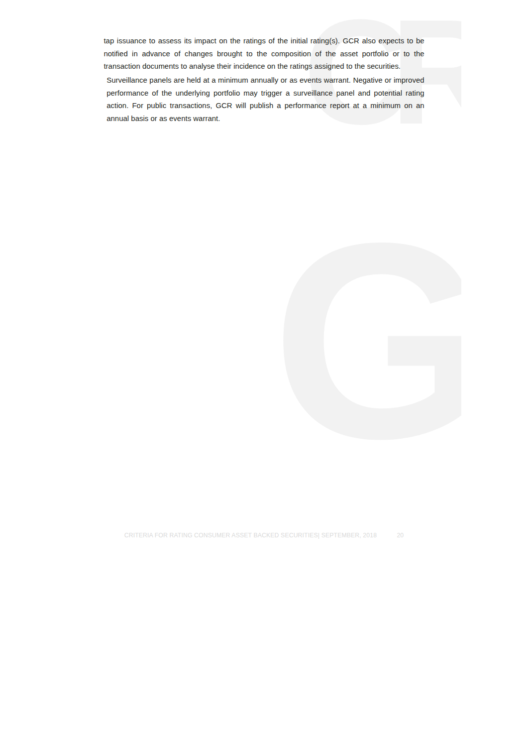G
C
R
tap issuance to assess its impact on the ratings of the initial rating(s). GCR also expects to be notified in advance of changes brought to the composition of the asset portfolio or to the transaction documents to analyse their incidence on the ratings assigned to the securities.
Surveillance panels are held at a minimum annually or as events warrant. Negative or improved performance of the underlying portfolio may trigger a surveillance panel and potential rating action. For public transactions, GCR will publish a performance report at a minimum on an annual basis or as events warrant.
CRITERIA FOR RATING CONSUMER ASSET BACKED SECURITIES| SEPTEMBER, 201820